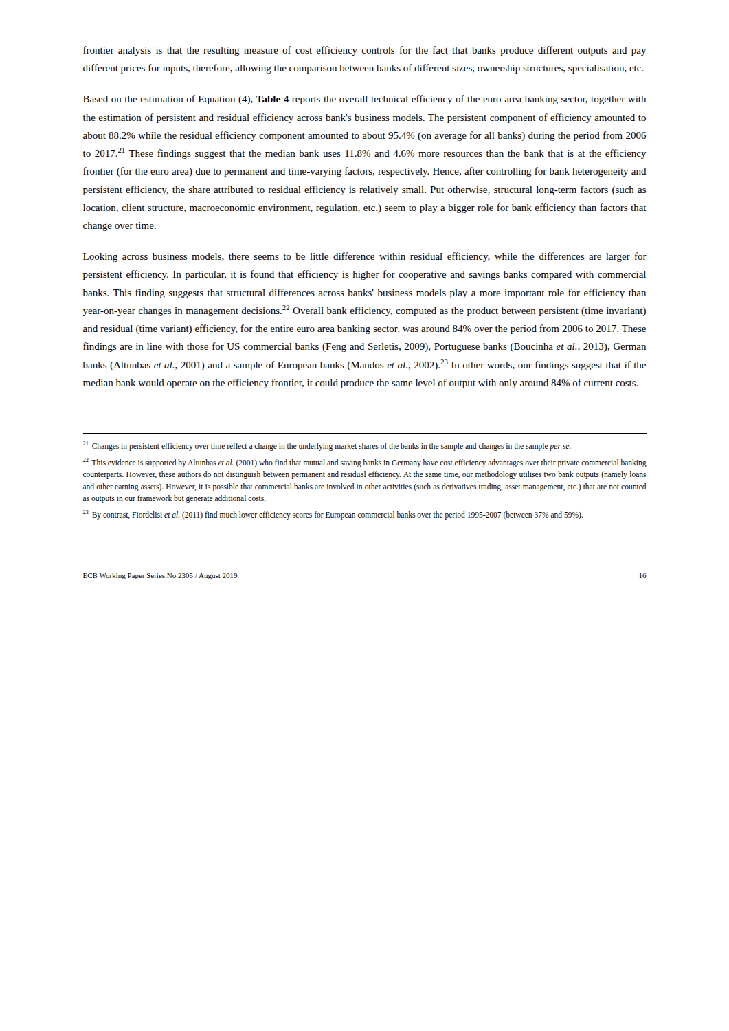frontier analysis is that the resulting measure of cost efficiency controls for the fact that banks produce different outputs and pay different prices for inputs, therefore, allowing the comparison between banks of different sizes, ownership structures, specialisation, etc.
Based on the estimation of Equation (4), Table 4 reports the overall technical efficiency of the euro area banking sector, together with the estimation of persistent and residual efficiency across bank's business models. The persistent component of efficiency amounted to about 88.2% while the residual efficiency component amounted to about 95.4% (on average for all banks) during the period from 2006 to 2017.21 These findings suggest that the median bank uses 11.8% and 4.6% more resources than the bank that is at the efficiency frontier (for the euro area) due to permanent and time-varying factors, respectively. Hence, after controlling for bank heterogeneity and persistent efficiency, the share attributed to residual efficiency is relatively small. Put otherwise, structural long-term factors (such as location, client structure, macroeconomic environment, regulation, etc.) seem to play a bigger role for bank efficiency than factors that change over time.
Looking across business models, there seems to be little difference within residual efficiency, while the differences are larger for persistent efficiency. In particular, it is found that efficiency is higher for cooperative and savings banks compared with commercial banks. This finding suggests that structural differences across banks' business models play a more important role for efficiency than year-on-year changes in management decisions.22 Overall bank efficiency, computed as the product between persistent (time invariant) and residual (time variant) efficiency, for the entire euro area banking sector, was around 84% over the period from 2006 to 2017. These findings are in line with those for US commercial banks (Feng and Serletis, 2009), Portuguese banks (Boucinha et al., 2013), German banks (Altunbas et al., 2001) and a sample of European banks (Maudos et al., 2002).23 In other words, our findings suggest that if the median bank would operate on the efficiency frontier, it could produce the same level of output with only around 84% of current costs.
21 Changes in persistent efficiency over time reflect a change in the underlying market shares of the banks in the sample and changes in the sample per se.
22 This evidence is supported by Altunbas et al. (2001) who find that mutual and saving banks in Germany have cost efficiency advantages over their private commercial banking counterparts. However, these authors do not distinguish between permanent and residual efficiency. At the same time, our methodology utilises two bank outputs (namely loans and other earning assets). However, it is possible that commercial banks are involved in other activities (such as derivatives trading, asset management, etc.) that are not counted as outputs in our framework but generate additional costs.
23 By contrast, Fiordelisi et al. (2011) find much lower efficiency scores for European commercial banks over the period 1995-2007 (between 37% and 59%).
ECB Working Paper Series No 2305 / August 2019 16